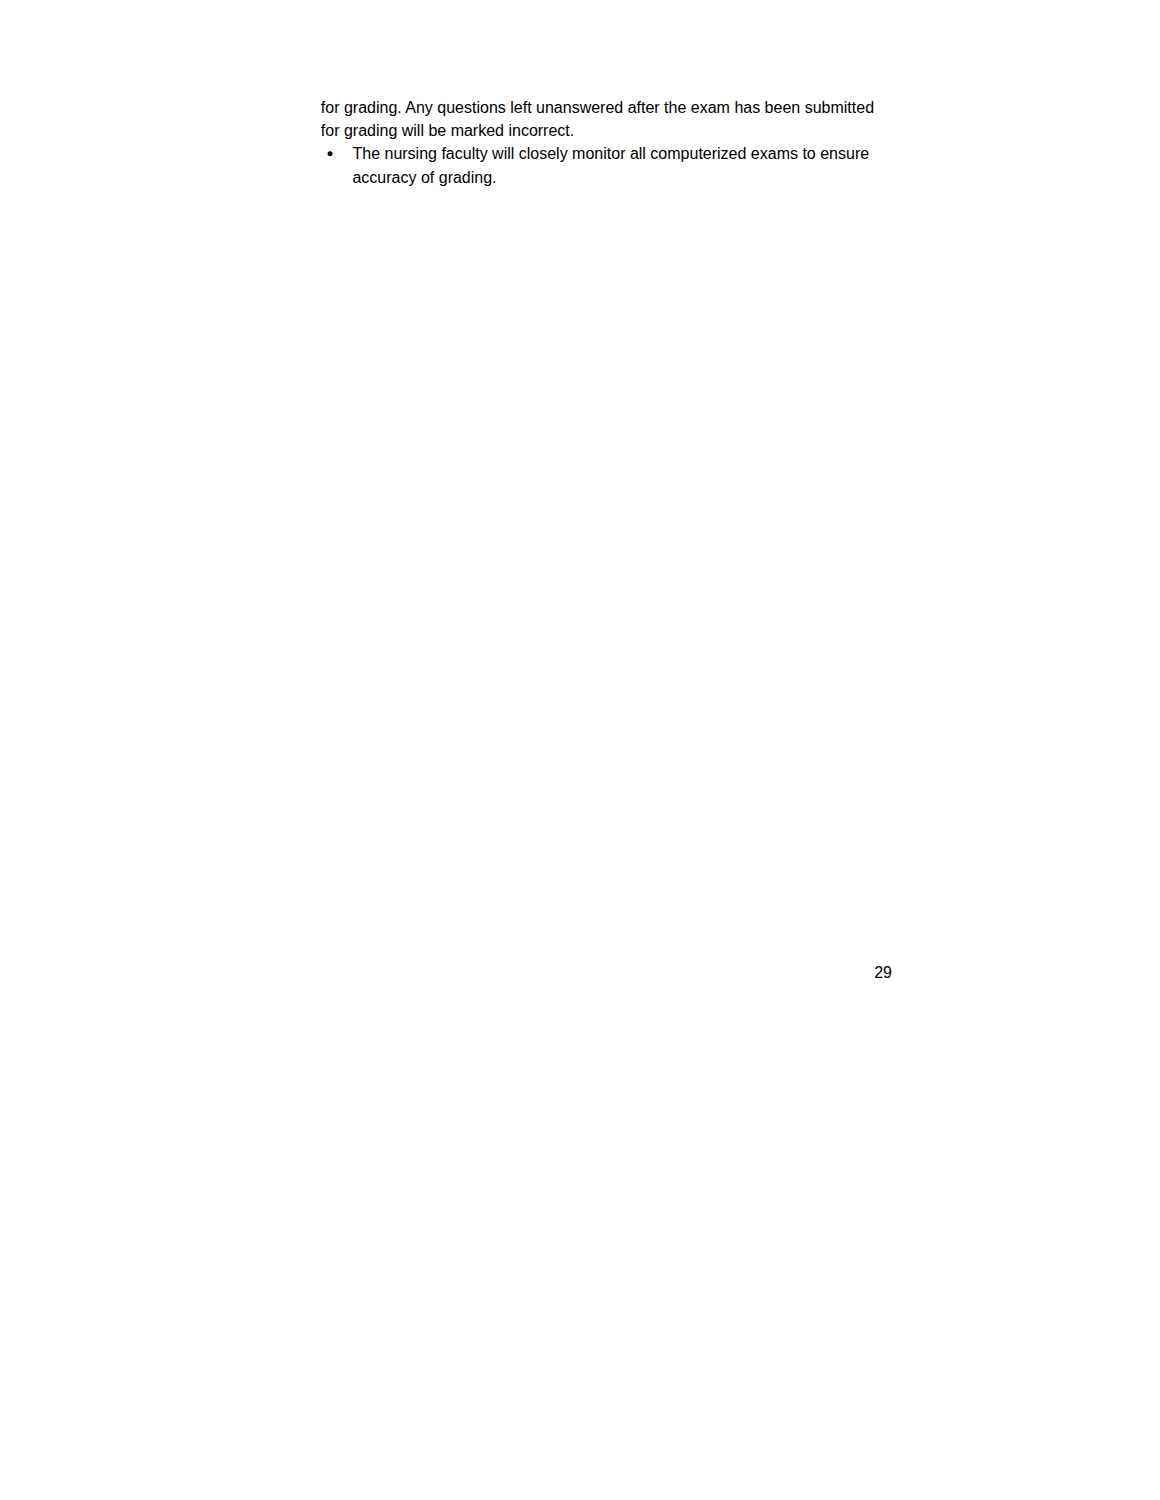for grading. Any questions left unanswered after the exam has been submitted for grading will be marked incorrect.
The nursing faculty will closely monitor all computerized exams to ensure accuracy of grading.
29